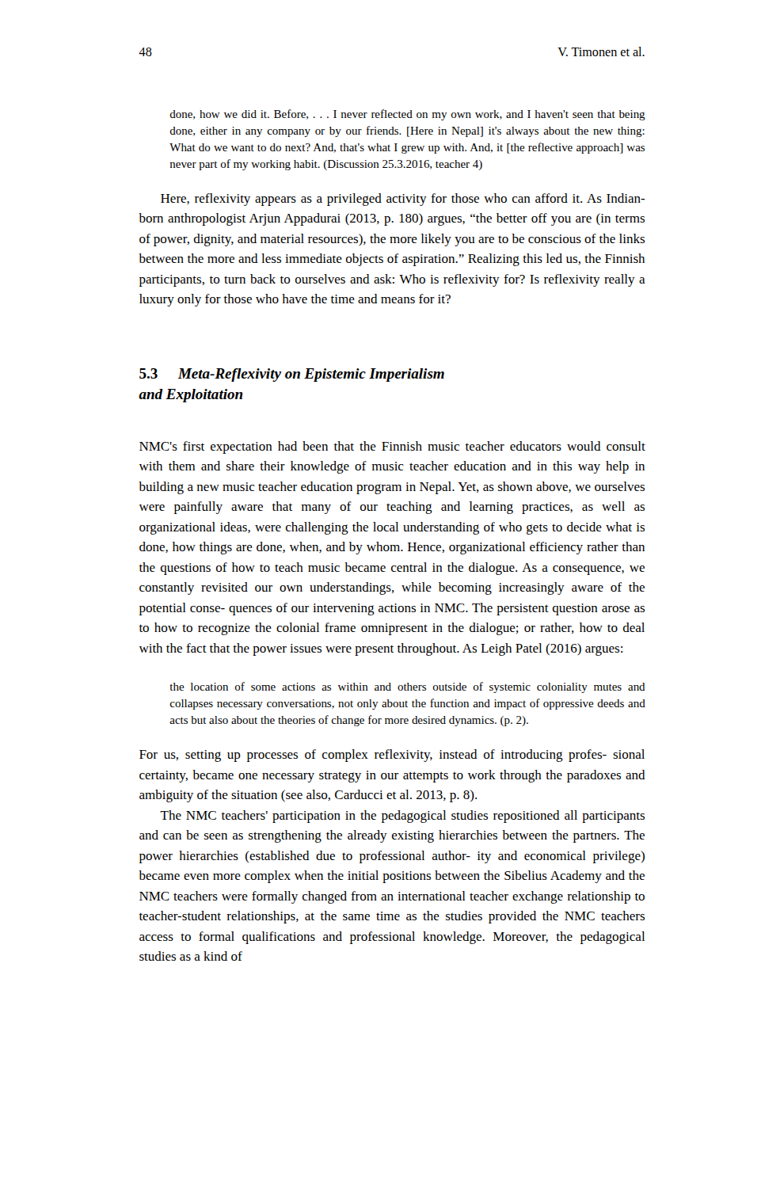48 V. Timonen et al.
done, how we did it. Before, . . . I never reflected on my own work, and I haven't seen that being done, either in any company or by our friends. [Here in Nepal] it's always about the new thing: What do we want to do next? And, that's what I grew up with. And, it [the reflective approach] was never part of my working habit. (Discussion 25.3.2016, teacher 4)
Here, reflexivity appears as a privileged activity for those who can afford it. As Indian-born anthropologist Arjun Appadurai (2013, p. 180) argues, “the better off you are (in terms of power, dignity, and material resources), the more likely you are to be conscious of the links between the more and less immediate objects of aspiration.” Realizing this led us, the Finnish participants, to turn back to ourselves and ask: Who is reflexivity for? Is reflexivity really a luxury only for those who have the time and means for it?
5.3 Meta-Reflexivity on Epistemic Imperialism
and Exploitation
NMC's first expectation had been that the Finnish music teacher educators would consult with them and share their knowledge of music teacher education and in this way help in building a new music teacher education program in Nepal. Yet, as shown above, we ourselves were painfully aware that many of our teaching and learning practices, as well as organizational ideas, were challenging the local understanding of who gets to decide what is done, how things are done, when, and by whom. Hence, organizational efficiency rather than the questions of how to teach music became central in the dialogue. As a consequence, we constantly revisited our own understandings, while becoming increasingly aware of the potential conse- quences of our intervening actions in NMC. The persistent question arose as to how to recognize the colonial frame omnipresent in the dialogue; or rather, how to deal with the fact that the power issues were present throughout. As Leigh Patel (2016) argues:
the location of some actions as within and others outside of systemic coloniality mutes and collapses necessary conversations, not only about the function and impact of oppressive deeds and acts but also about the theories of change for more desired dynamics. (p. 2).
For us, setting up processes of complex reflexivity, instead of introducing profes- sional certainty, became one necessary strategy in our attempts to work through the paradoxes and ambiguity of the situation (see also, Carducci et al. 2013, p. 8).
The NMC teachers' participation in the pedagogical studies repositioned all participants and can be seen as strengthening the already existing hierarchies between the partners. The power hierarchies (established due to professional author- ity and economical privilege) became even more complex when the initial positions between the Sibelius Academy and the NMC teachers were formally changed from an international teacher exchange relationship to teacher-student relationships, at the same time as the studies provided the NMC teachers access to formal qualifications and professional knowledge. Moreover, the pedagogical studies as a kind of